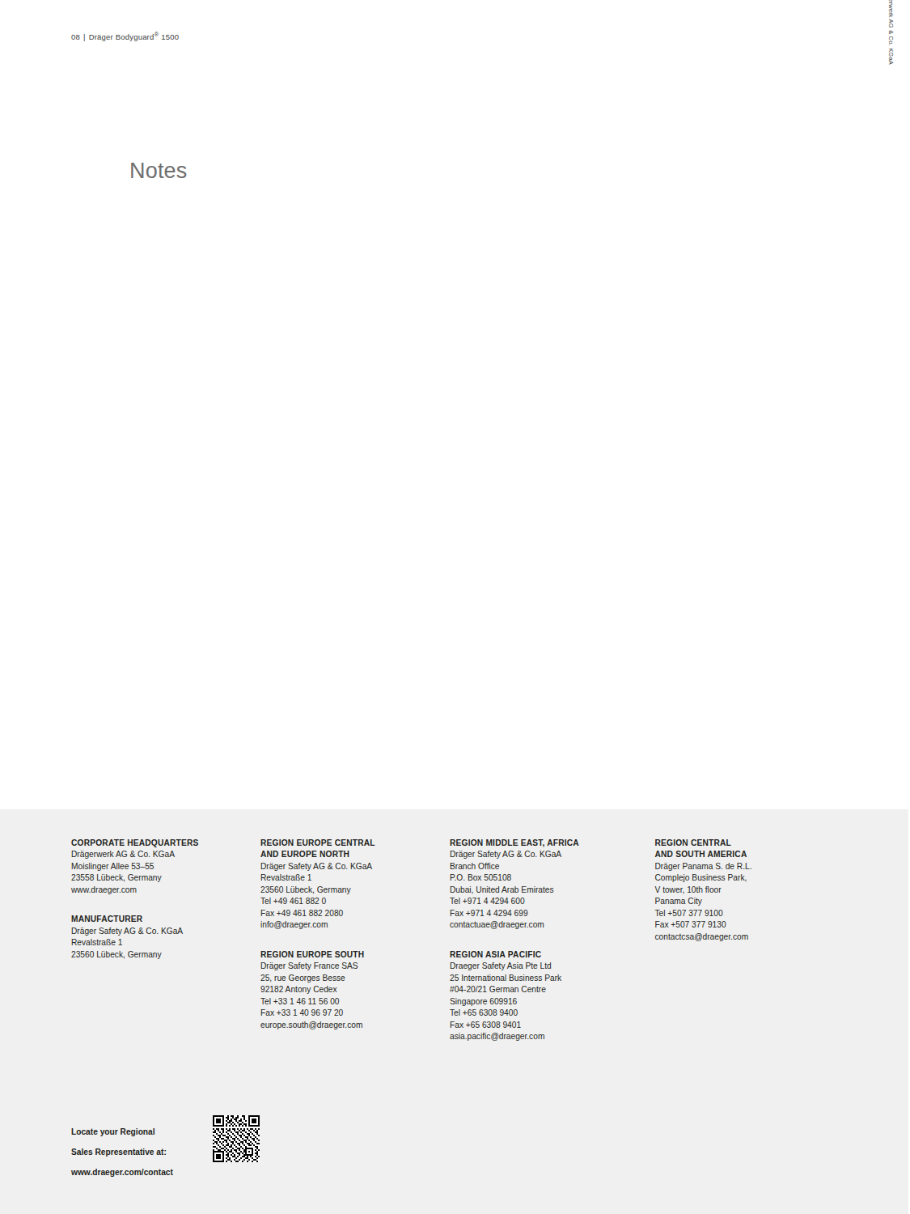08|Dräger Bodyguard® 1500
Notes
90 41 738 | 15-04-2 | Communications & Sales Marketing | PP | LE | Printed in Germany | Chlorine-free – environmentally compatible | Subject to modifications | © 2015 Drägerwerk AG & Co. KGaA
CORPORATE HEADQUARTERS
Drägerwerk AG & Co. KGaA
Moislinger Allee 53–55
23558 Lübeck, Germany
www.draeger.com
MANUFACTURER
Dräger Safety AG & Co. KGaA
Revalstraße 1
23560 Lübeck, Germany
REGION EUROPE CENTRAL
AND EUROPE NORTH
Dräger Safety AG & Co. KGaA
Revalstraße 1
23560 Lübeck, Germany
Tel +49 461 882 0
Fax +49 461 882 2080
info@draeger.com
REGION EUROPE SOUTH
Dräger Safety France SAS
25, rue Georges Besse
92182 Antony Cedex
Tel +33 1 46 11 56 00
Fax +33 1 40 96 97 20
europe.south@draeger.com
REGION MIDDLE EAST, AFRICA
Dräger Safety AG & Co. KGaA
Branch Office
P.O. Box 505108
Dubai, United Arab Emirates
Tel +971 4 4294 600
Fax +971 4 4294 699
contactuae@draeger.com
REGION ASIA PACIFIC
Draeger Safety Asia Pte Ltd
25 International Business Park
#04-20/21 German Centre
Singapore 609916
Tel +65 6308 9400
Fax +65 6308 9401
asia.pacific@draeger.com
REGION CENTRAL
AND SOUTH AMERICA
Dräger Panama S. de R.L.
Complejo Business Park,
V tower, 10th floor
Panama City
Tel +507 377 9100
Fax +507 377 9130
contactcsa@draeger.com
Locate your Regional
Sales Representative at:
www.draeger.com/contact